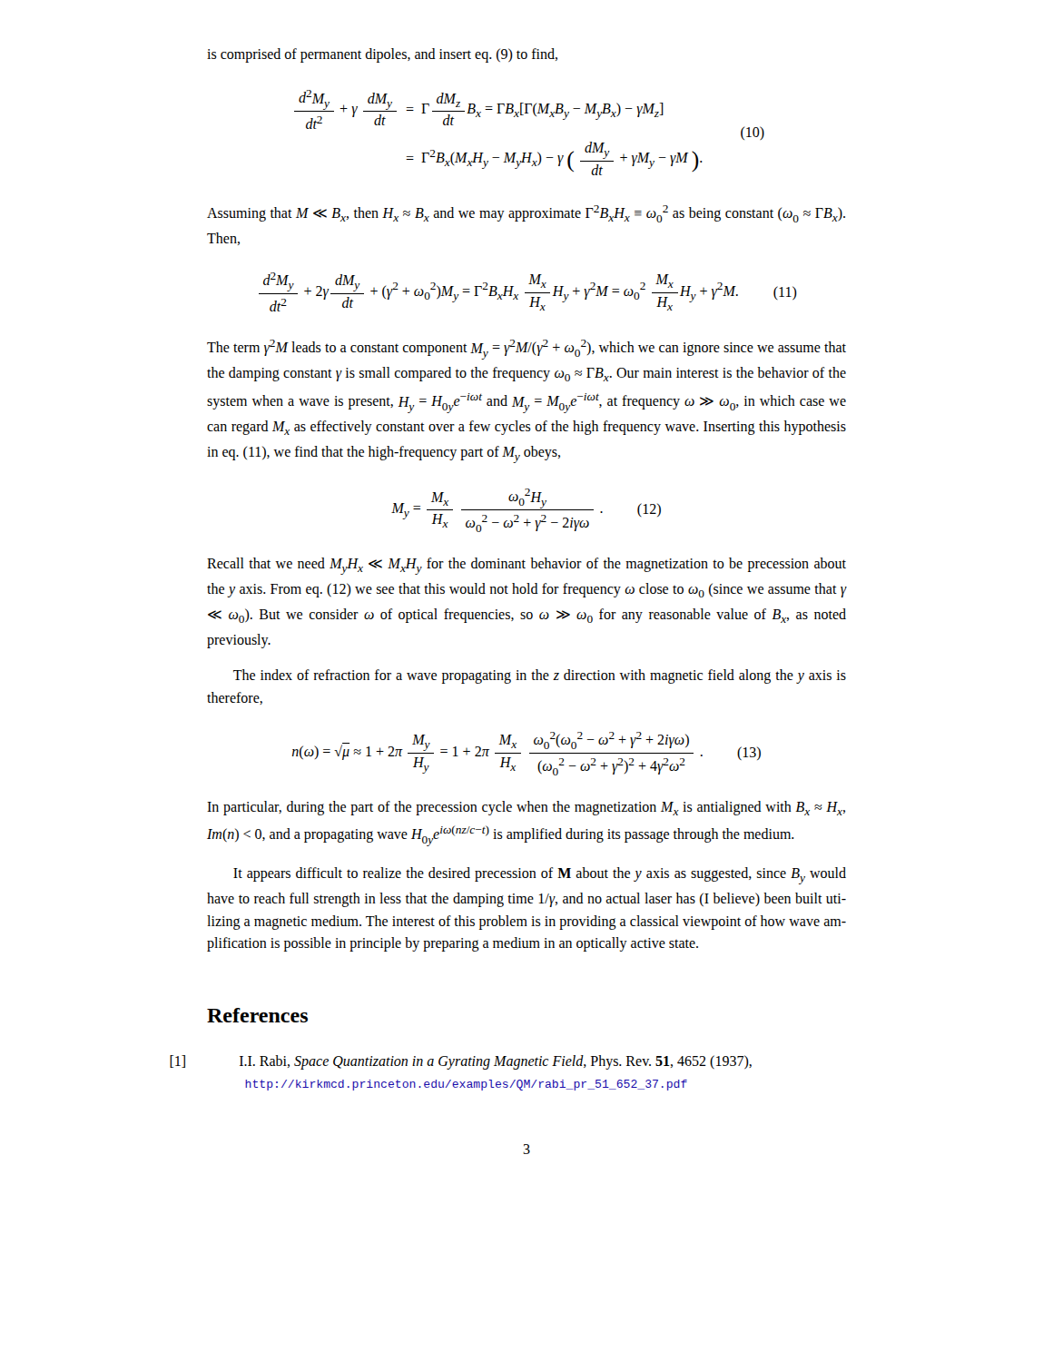is comprised of permanent dipoles, and insert eq. (9) to find,
| d 2 M y dt 2 + γ dM y dt | = | Γ dM z dt B x = Γ B x [Γ( M x B y − M y B x ) − γM z ] |
| | = | Γ 2 B x ( M x H y − M y H x ) − γ ( dM y dt + γM y − γM ) . |
(10)
Assuming that M ≪ Bx, then Hx ≈ Bx and we may approximate Γ2BxHx ≡ ω02 as being constant (ω0 ≈ ΓBx). Then,
d2My dt2 + 2γdMy dt + (γ2 + ω02)My = Γ2BxHx Mx Hx Hy + γ2M = ω02 Mx Hx Hy + γ2M.
(11)
The term γ2M leads to a constant component My = γ2M/(γ2 + ω02), which we can ignore since we assume that the damping constant γ is small compared to the frequency ω0 ≈ ΓBx. Our main interest is the behavior of the system when a wave is present, Hy = H0ye−iωt and My = M0ye−iωt, at frequency ω ≫ ω0, in which case we can regard Mx as effectively constant over a few cycles of the high frequency wave. Inserting this hypothesis in eq. (11), we find that the high-frequency part of My obeys,
My = Mx Hx ω02Hy ω02 − ω2 + γ2 − 2iγω .
(12)
Recall that we need MyHx ≪ MxHy for the dominant behavior of the magnetization to be precession about the y axis. From eq. (12) we see that this would not hold for frequency ω close to ω0 (since we assume that γ ≪ ω0). But we consider ω of optical frequencies, so ω ≫ ω0 for any reasonable value of Bx, as noted previously.
The index of refraction for a wave propagating in the z direction with magnetic field along the y axis is therefore,
n(ω) = √μ ≈ 1 + 2π My Hy = 1 + 2π Mx Hx ω02(ω02 − ω2 + γ2 + 2iγω)(ω02 − ω2 + γ2)2 + 4γ2ω2 .
(13)
In particular, during the part of the precession cycle when the magnetization Mx is antialigned with Bx ≈ Hx, Im(n) < 0, and a propagating wave H0yeiω(nz/c−t) is amplified during its passage through the medium.
It appears difficult to realize the desired precession of M about the y axis as suggested, since By would have to reach full strength in less that the damping time 1/γ, and no actual laser has (I believe) been built utilizing a magnetic medium. The interest of this problem is in providing a classical viewpoint of how wave amplification is possible in principle by preparing a medium in an optically active state.
References
[1] I.I. Rabi, Space Quantization in a Gyrating Magnetic Field, Phys. Rev. 51, 4652 (1937),
http://kirkmcd.princeton.edu/examples/QM/rabi_pr_51_652_37.pdf
3